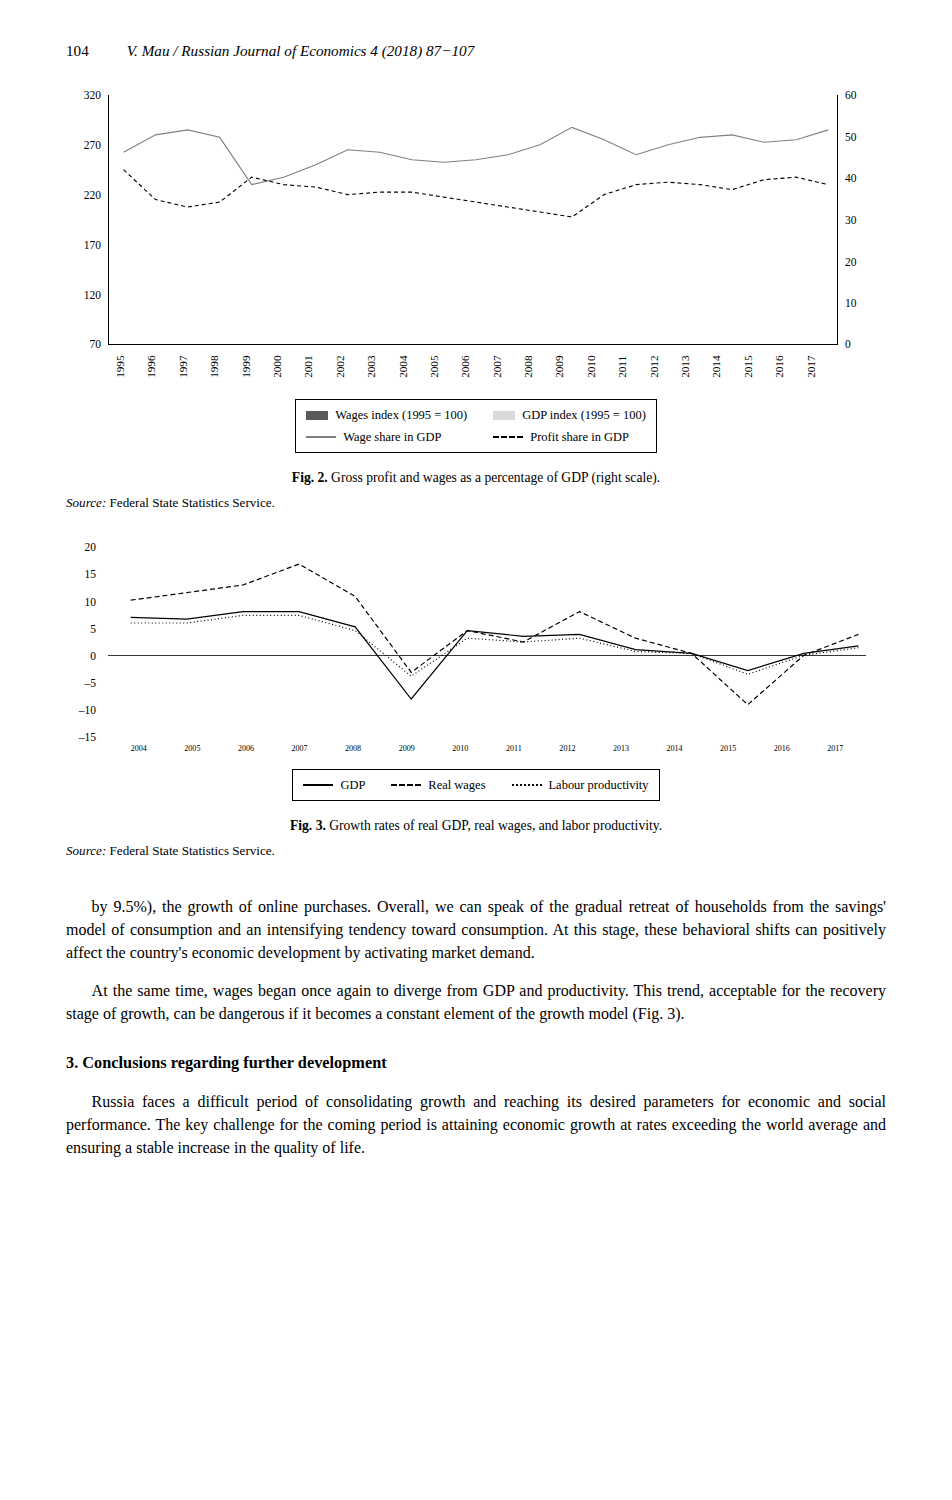104 V. Mau / Russian Journal of Economics 4 (2018) 87−107
320 270 220 170 120 70
60 50 40 30 20 10 0
19951996199719981999 20002001200220032004 20052006200720082009 20102011201220132014 201520162017
Wages index (1995 = 100)
GDP index (1995 = 100)
Wage share in GDP
Profit share in GDP
Fig. 2. Gross profit and wages as a percentage of GDP (right scale).
Source: Federal State Statistics Service.
20 15 10 5 0 –5 –10 –15
20042005200620072008 20092010201120122013 2014201520162017
GDP
Real wages
Labour productivity
Fig. 3. Growth rates of real GDP, real wages, and labor productivity.
Source: Federal State Statistics Service.
by 9.5%), the growth of online purchases. Overall, we can speak of the gradual retreat of households from the savings' model of consumption and an intensifying tendency toward consumption. At this stage, these behavioral shifts can positively affect the country's economic development by activating market demand.
At the same time, wages began once again to diverge from GDP and productivity. This trend, acceptable for the recovery stage of growth, can be dangerous if it becomes a constant element of the growth model (Fig. 3).
3. Conclusions regarding further development
Russia faces a difficult period of consolidating growth and reaching its desired parameters for economic and social performance. The key challenge for the coming period is attaining economic growth at rates exceeding the world average and ensuring a stable increase in the quality of life.